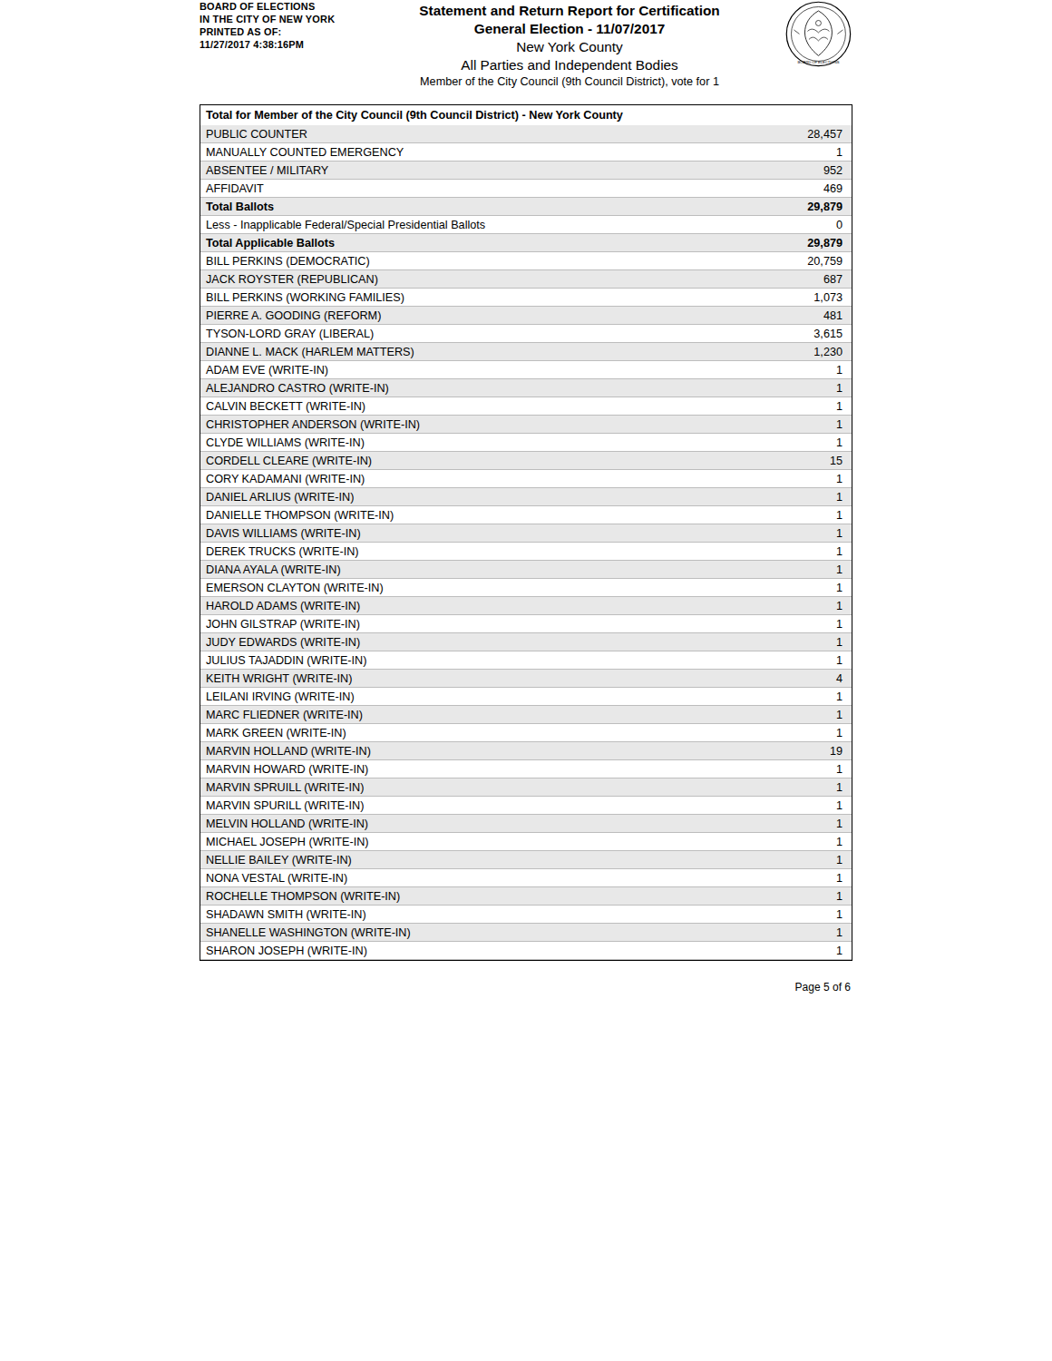BOARD OF ELECTIONS
IN THE CITY OF NEW YORK
PRINTED AS OF:
11/27/2017 4:38:16PM
Statement and Return Report for Certification
General Election - 11/07/2017
New York County
All Parties and Independent Bodies
Member of the City Council (9th Council District), vote for 1
BOARD OF ELECTIONS
Total for Member of the City Council (9th Council District) - New York County
| PUBLIC COUNTER | 28,457 |
| MANUALLY COUNTED EMERGENCY | 1 |
| ABSENTEE / MILITARY | 952 |
| AFFIDAVIT | 469 |
| Total Ballots | 29,879 |
| Less - Inapplicable Federal/Special Presidential Ballots | 0 |
| Total Applicable Ballots | 29,879 |
| BILL PERKINS (DEMOCRATIC) | 20,759 |
| JACK ROYSTER (REPUBLICAN) | 687 |
| BILL PERKINS (WORKING FAMILIES) | 1,073 |
| PIERRE A. GOODING (REFORM) | 481 |
| TYSON-LORD GRAY (LIBERAL) | 3,615 |
| DIANNE L. MACK (HARLEM MATTERS) | 1,230 |
| ADAM EVE (WRITE-IN) | 1 |
| ALEJANDRO CASTRO (WRITE-IN) | 1 |
| CALVIN BECKETT (WRITE-IN) | 1 |
| CHRISTOPHER ANDERSON (WRITE-IN) | 1 |
| CLYDE WILLIAMS (WRITE-IN) | 1 |
| CORDELL CLEARE (WRITE-IN) | 15 |
| CORY KADAMANI (WRITE-IN) | 1 |
| DANIEL ARLIUS (WRITE-IN) | 1 |
| DANIELLE THOMPSON (WRITE-IN) | 1 |
| DAVIS WILLIAMS (WRITE-IN) | 1 |
| DEREK TRUCKS (WRITE-IN) | 1 |
| DIANA AYALA (WRITE-IN) | 1 |
| EMERSON CLAYTON (WRITE-IN) | 1 |
| HAROLD ADAMS (WRITE-IN) | 1 |
| JOHN GILSTRAP (WRITE-IN) | 1 |
| JUDY EDWARDS (WRITE-IN) | 1 |
| JULIUS TAJADDIN (WRITE-IN) | 1 |
| KEITH WRIGHT (WRITE-IN) | 4 |
| LEILANI IRVING (WRITE-IN) | 1 |
| MARC FLIEDNER (WRITE-IN) | 1 |
| MARK GREEN (WRITE-IN) | 1 |
| MARVIN HOLLAND (WRITE-IN) | 19 |
| MARVIN HOWARD (WRITE-IN) | 1 |
| MARVIN SPRUILL (WRITE-IN) | 1 |
| MARVIN SPURILL (WRITE-IN) | 1 |
| MELVIN HOLLAND (WRITE-IN) | 1 |
| MICHAEL JOSEPH (WRITE-IN) | 1 |
| NELLIE BAILEY (WRITE-IN) | 1 |
| NONA VESTAL (WRITE-IN) | 1 |
| ROCHELLE THOMPSON (WRITE-IN) | 1 |
| SHADAWN SMITH (WRITE-IN) | 1 |
| SHANELLE WASHINGTON (WRITE-IN) | 1 |
| SHARON JOSEPH (WRITE-IN) | 1 |
Page 5 of 6